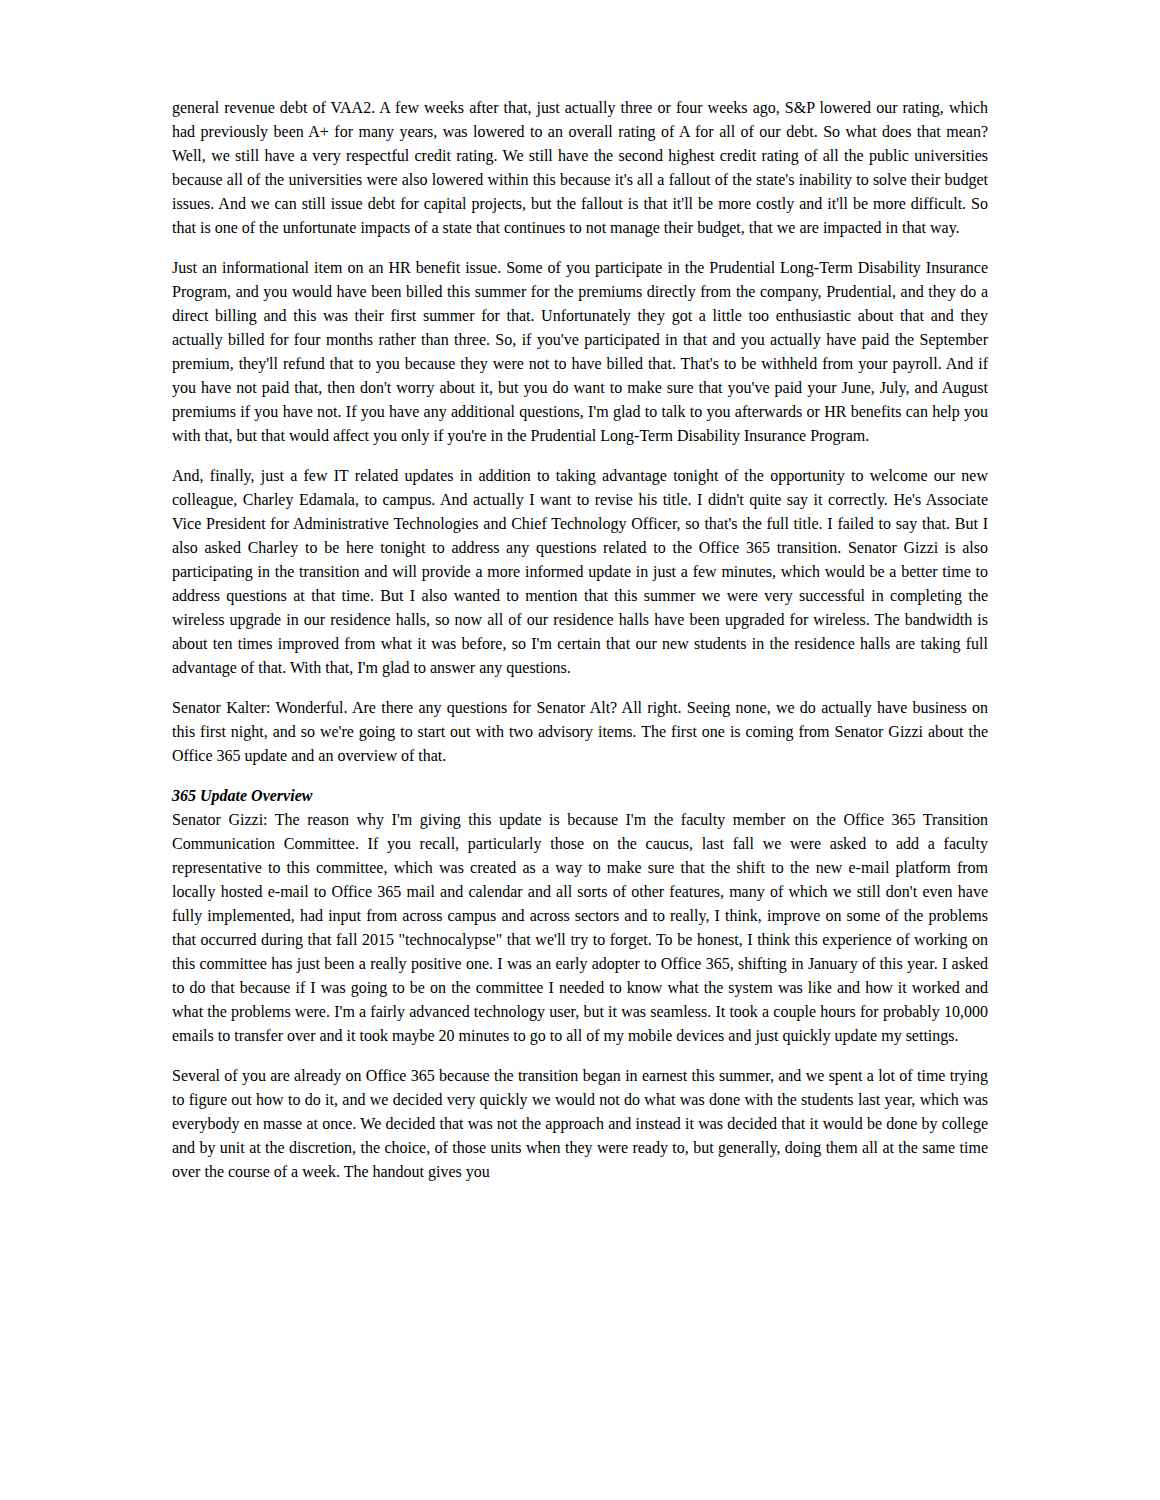general revenue debt of VAA2. A few weeks after that, just actually three or four weeks ago, S&P lowered our rating, which had previously been A+ for many years, was lowered to an overall rating of A for all of our debt. So what does that mean? Well, we still have a very respectful credit rating. We still have the second highest credit rating of all the public universities because all of the universities were also lowered within this because it's all a fallout of the state's inability to solve their budget issues. And we can still issue debt for capital projects, but the fallout is that it'll be more costly and it'll be more difficult. So that is one of the unfortunate impacts of a state that continues to not manage their budget, that we are impacted in that way.
Just an informational item on an HR benefit issue. Some of you participate in the Prudential Long-Term Disability Insurance Program, and you would have been billed this summer for the premiums directly from the company, Prudential, and they do a direct billing and this was their first summer for that. Unfortunately they got a little too enthusiastic about that and they actually billed for four months rather than three. So, if you've participated in that and you actually have paid the September premium, they'll refund that to you because they were not to have billed that. That's to be withheld from your payroll. And if you have not paid that, then don't worry about it, but you do want to make sure that you've paid your June, July, and August premiums if you have not. If you have any additional questions, I'm glad to talk to you afterwards or HR benefits can help you with that, but that would affect you only if you're in the Prudential Long-Term Disability Insurance Program.
And, finally, just a few IT related updates in addition to taking advantage tonight of the opportunity to welcome our new colleague, Charley Edamala, to campus. And actually I want to revise his title. I didn't quite say it correctly. He's Associate Vice President for Administrative Technologies and Chief Technology Officer, so that's the full title. I failed to say that. But I also asked Charley to be here tonight to address any questions related to the Office 365 transition. Senator Gizzi is also participating in the transition and will provide a more informed update in just a few minutes, which would be a better time to address questions at that time. But I also wanted to mention that this summer we were very successful in completing the wireless upgrade in our residence halls, so now all of our residence halls have been upgraded for wireless. The bandwidth is about ten times improved from what it was before, so I'm certain that our new students in the residence halls are taking full advantage of that. With that, I'm glad to answer any questions.
Senator Kalter: Wonderful. Are there any questions for Senator Alt? All right. Seeing none, we do actually have business on this first night, and so we're going to start out with two advisory items. The first one is coming from Senator Gizzi about the Office 365 update and an overview of that.
365 Update Overview
Senator Gizzi: The reason why I'm giving this update is because I'm the faculty member on the Office 365 Transition Communication Committee. If you recall, particularly those on the caucus, last fall we were asked to add a faculty representative to this committee, which was created as a way to make sure that the shift to the new e-mail platform from locally hosted e-mail to Office 365 mail and calendar and all sorts of other features, many of which we still don't even have fully implemented, had input from across campus and across sectors and to really, I think, improve on some of the problems that occurred during that fall 2015 "technocalypse" that we'll try to forget. To be honest, I think this experience of working on this committee has just been a really positive one. I was an early adopter to Office 365, shifting in January of this year. I asked to do that because if I was going to be on the committee I needed to know what the system was like and how it worked and what the problems were. I'm a fairly advanced technology user, but it was seamless. It took a couple hours for probably 10,000 emails to transfer over and it took maybe 20 minutes to go to all of my mobile devices and just quickly update my settings.
Several of you are already on Office 365 because the transition began in earnest this summer, and we spent a lot of time trying to figure out how to do it, and we decided very quickly we would not do what was done with the students last year, which was everybody en masse at once. We decided that was not the approach and instead it was decided that it would be done by college and by unit at the discretion, the choice, of those units when they were ready to, but generally, doing them all at the same time over the course of a week. The handout gives you